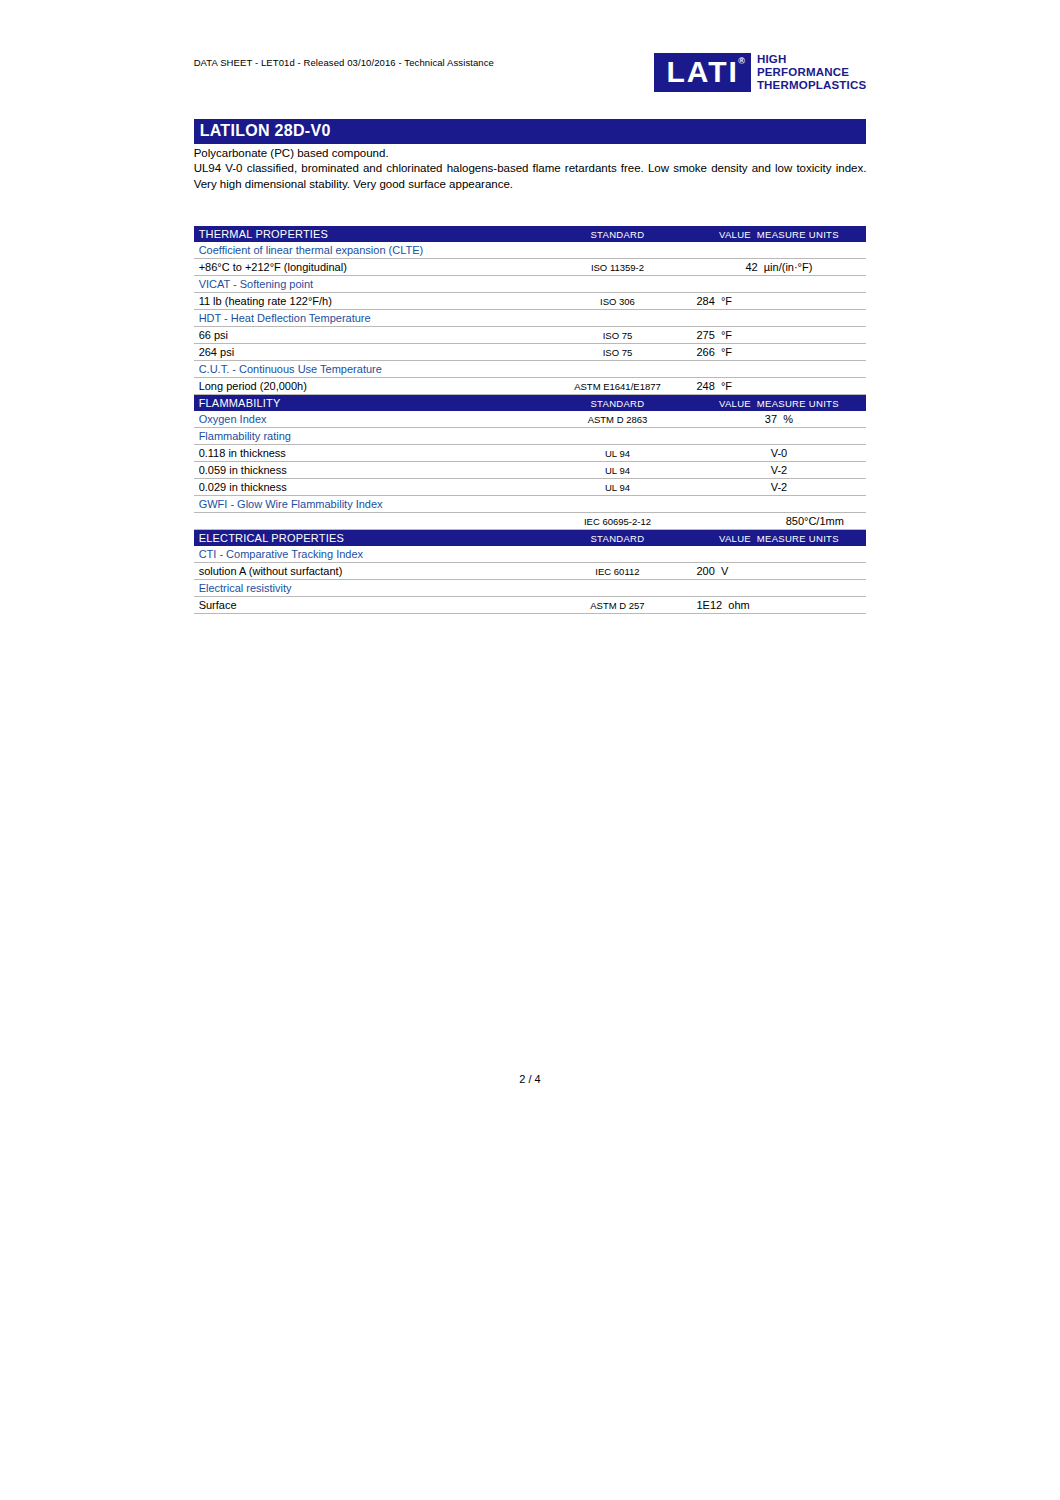DATA SHEET - LET01d - Released 03/10/2016 - Technical Assistance
LATI®
HIGH
PERFORMANCE
THERMOPLASTICS
LATILON 28D-V0
Polycarbonate (PC) based compound.
UL94 V-0 classified, brominated and chlorinated halogens-based flame retardants free. Low smoke density and low toxicity index. Very high dimensional stability. Very good surface appearance.
| THERMAL PROPERTIES | STANDARD | VALUE MEASURE UNITS |
| Coefficient of linear thermal expansion (CLTE) | | |
| +86°C to +212°F (longitudinal) | ISO 11359-2 | 42 µin/(in·°F) |
| VICAT - Softening point | | |
| 11 lb (heating rate 122°F/h) | ISO 306 | 284 °F |
| HDT - Heat Deflection Temperature | | |
| 66 psi | ISO 75 | 275 °F |
| 264 psi | ISO 75 | 266 °F |
| C.U.T. - Continuous Use Temperature | | |
| Long period (20,000h) | ASTM E1641/E1877 | 248 °F |
| FLAMMABILITY | STANDARD | VALUE MEASURE UNITS |
| Oxygen Index | ASTM D 2863 | 37 % |
| Flammability rating | | |
| 0.118 in thickness | UL 94 | V-0 |
| 0.059 in thickness | UL 94 | V-2 |
| 0.029 in thickness | UL 94 | V-2 |
| GWFI - Glow Wire Flammability Index | | |
| | IEC 60695-2-12 | 850°C/1mm |
| ELECTRICAL PROPERTIES | STANDARD | VALUE MEASURE UNITS |
| CTI - Comparative Tracking Index | | |
| solution A (without surfactant) | IEC 60112 | 200 V |
| Electrical resistivity | | |
| Surface | ASTM D 257 | 1E12 ohm |
2 / 4